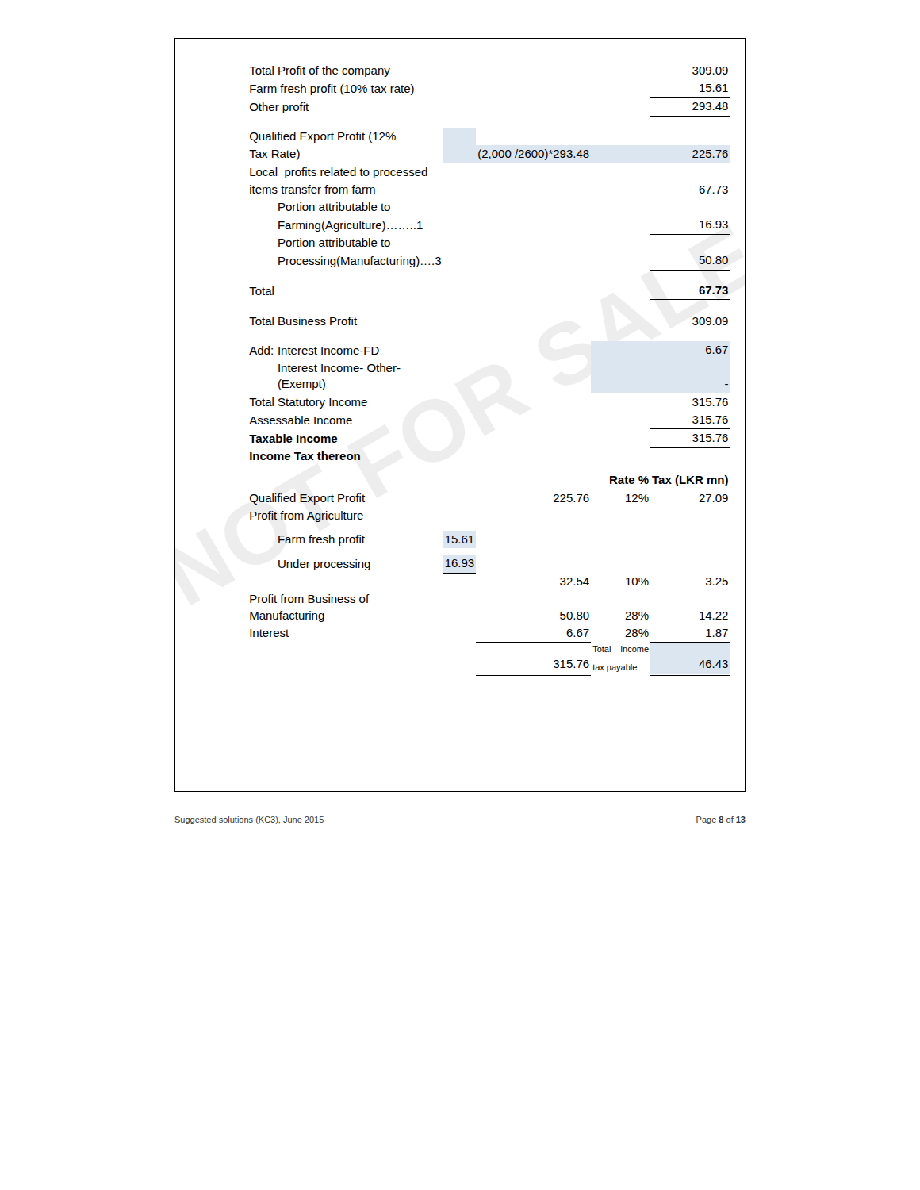NOT FOR SALE
| Total Profit of the company | | | | 309.09 |
| Farm fresh profit (10% tax rate) | | | | 15.61 |
| Other profit | | | | 293.48 |
| Qualified Export Profit (12% | | | | |
| Tax Rate) | | (2,000 /2600)*293.48 | | 225.76 |
| Local profits related to processed | | | | |
| items transfer from farm | | | | 67.73 |
| | Portion attributable to | | | | |
| | Farming(Agriculture)……..1 | | | | 16.93 |
| | Portion attributable to | | | | |
| | Processing(Manufacturing)….3 | | | | 50.80 |
| Total | | | | | 67.73 |
| Total Business Profit | | | | 309.09 |
| Add: | Interest Income-FD | | | | 6.67 |
| | Interest Income- Other-(Exempt) | | | | - |
| Total Statutory Income | | | | 315.76 |
| Assessable Income | | | | 315.76 |
| Taxable Income | | | | 315.76 |
| Income Tax thereon | | | | |
| | | | Rate % | Tax (LKR mn) |
| Qualified Export Profit | | 225.76 | 12% | 27.09 |
| Profit from Agriculture | | | | |
| | Farm fresh profit | 15.61 | | | |
| | Under processing | 16.93 | | | |
| | | 32.54 | 10% | 3.25 |
| Profit from Business of Manufacturing | | 50.80 | 28% | 14.22 |
| Interest | | 6.67 | 28% | 1.87 |
| | | | Total income | |
| | | 315.76 | tax payable | 46.43 |
Suggested solutions (KC3), June 2015
Page 8 of 13